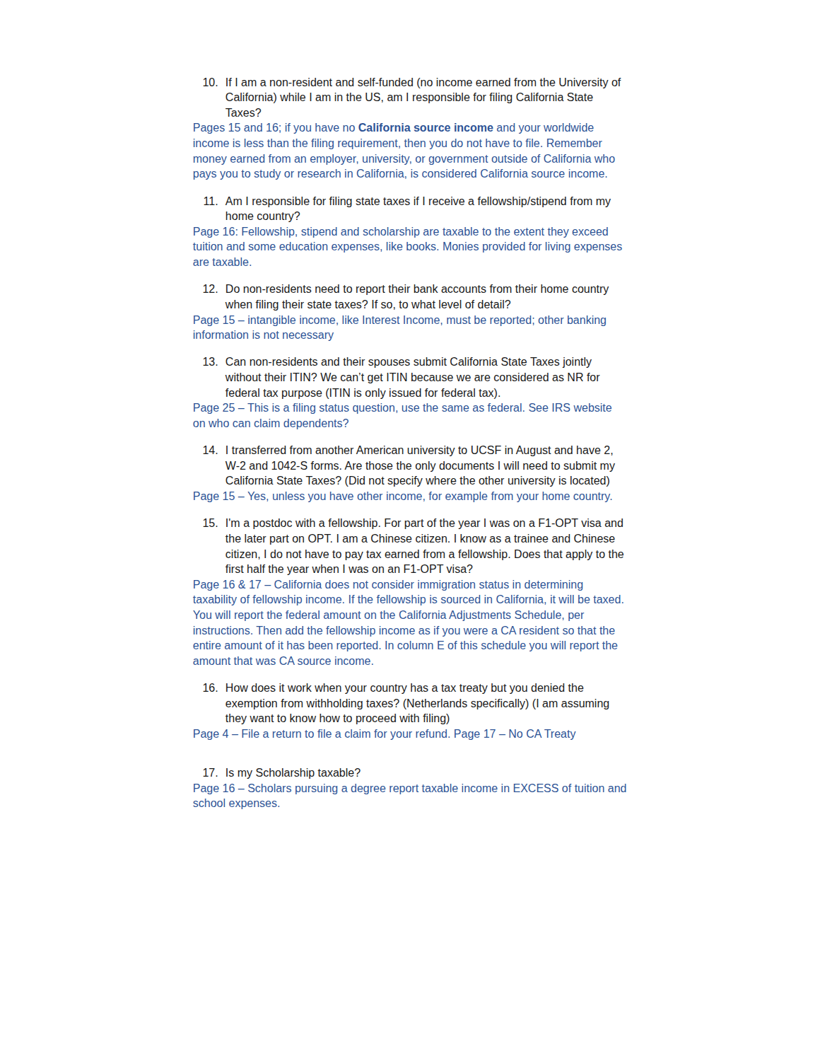If I am a non-resident and self-funded (no income earned from the University of California) while I am in the US, am I responsible for filing California State Taxes?
Pages 15 and 16; if you have no California source income and your worldwide income is less than the filing requirement, then you do not have to file. Remember money earned from an employer, university, or government outside of California who pays you to study or research in California, is considered California source income.
Am I responsible for filing state taxes if I receive a fellowship/stipend from my home country?
Page 16: Fellowship, stipend and scholarship are taxable to the extent they exceed tuition and some education expenses, like books. Monies provided for living expenses are taxable.
Do non-residents need to report their bank accounts from their home country when filing their state taxes? If so, to what level of detail?
Page 15 – intangible income, like Interest Income, must be reported; other banking information is not necessary
Can non-residents and their spouses submit California State Taxes jointly without their ITIN? We can’t get ITIN because we are considered as NR for federal tax purpose (ITIN is only issued for federal tax).
Page 25 – This is a filing status question, use the same as federal. See IRS website on who can claim dependents?
I transferred from another American university to UCSF in August and have 2, W-2 and 1042-S forms. Are those the only documents I will need to submit my California State Taxes? (Did not specify where the other university is located)
Page 15 – Yes, unless you have other income, for example from your home country.
I'm a postdoc with a fellowship. For part of the year I was on a F1-OPT visa and the later part on OPT. I am a Chinese citizen. I know as a trainee and Chinese citizen, I do not have to pay tax earned from a fellowship. Does that apply to the first half the year when I was on an F1-OPT visa?
Page 16 & 17 – California does not consider immigration status in determining taxability of fellowship income. If the fellowship is sourced in California, it will be taxed. You will report the federal amount on the California Adjustments Schedule, per instructions. Then add the fellowship income as if you were a CA resident so that the entire amount of it has been reported. In column E of this schedule you will report the amount that was CA source income.
How does it work when your country has a tax treaty but you denied the exemption from withholding taxes? (Netherlands specifically) (I am assuming they want to know how to proceed with filing)
Page 4 – File a return to file a claim for your refund. Page 17 – No CA Treaty
Is my Scholarship taxable?
Page 16 – Scholars pursuing a degree report taxable income in EXCESS of tuition and school expenses.